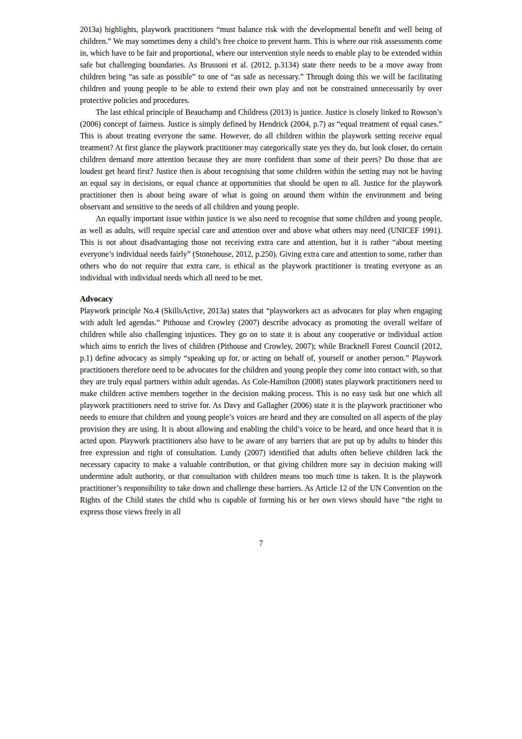2013a) highlights, playwork practitioners “must balance risk with the developmental benefit and well being of children.” We may sometimes deny a child’s free choice to prevent harm. This is where our risk assessments come in, which have to be fair and proportional, where our intervention style needs to enable play to be extended within safe but challenging boundaries. As Brussoni et al. (2012, p.3134) state there needs to be a move away from children being “as safe as possible” to one of “as safe as necessary.” Through doing this we will be facilitating children and young people to be able to extend their own play and not be constrained unnecessarily by over protective policies and procedures.
The last ethical principle of Beauchamp and Childress (2013) is justice. Justice is closely linked to Rowson’s (2006) concept of fairness. Justice is simply defined by Hendrick (2004, p.7) as “equal treatment of equal cases.” This is about treating everyone the same. However, do all children within the playwork setting receive equal treatment? At first glance the playwork practitioner may categorically state yes they do, but look closer, do certain children demand more attention because they are more confident than some of their peers? Do those that are loudest get heard first? Justice then is about recognising that some children within the setting may not be having an equal say in decisions, or equal chance at opportunities that should be open to all. Justice for the playwork practitioner then is about being aware of what is going on around them within the environment and being observant and sensitive to the needs of all children and young people.
An equally important issue within justice is we also need to recognise that some children and young people, as well as adults, will require special care and attention over and above what others may need (UNICEF 1991). This is not about disadvantaging those not receiving extra care and attention, but it is rather “about meeting everyone’s individual needs fairly” (Stonehouse, 2012, p.250). Giving extra care and attention to some, rather than others who do not require that extra care, is ethical as the playwork practitioner is treating everyone as an individual with individual needs which all need to be met.
Advocacy
Playwork principle No.4 (SkillsActive, 2013a) states that “playworkers act as advocates for play when engaging with adult led agendas.” Pithouse and Crowley (2007) describe advocacy as promoting the overall welfare of children while also challenging injustices. They go on to state it is about any cooperative or individual action which aims to enrich the lives of children (Pithouse and Crowley, 2007); while Bracknell Forest Council (2012, p.1) define advocacy as simply “speaking up for, or acting on behalf of, yourself or another person.” Playwork practitioners therefore need to be advocates for the children and young people they come into contact with, so that they are truly equal partners within adult agendas. As Cole-Hamilton (2008) states playwork practitioners need to make children active members together in the decision making process. This is no easy task but one which all playwork practitioners need to strive for. As Davy and Gallagher (2006) state it is the playwork practitioner who needs to ensure that children and young people’s voices are heard and they are consulted on all aspects of the play provision they are using. It is about allowing and enabling the child’s voice to be heard, and once heard that it is acted upon. Playwork practitioners also have to be aware of any barriers that are put up by adults to hinder this free expression and right of consultation. Lundy (2007) identified that adults often believe children lack the necessary capacity to make a valuable contribution, or that giving children more say in decision making will undermine adult authority, or that consultation with children means too much time is taken. It is the playwork practitioner’s responsibility to take down and challenge these barriers. As Article 12 of the UN Convention on the Rights of the Child states the child who is capable of forming his or her own views should have “the right to express those views freely in all
7